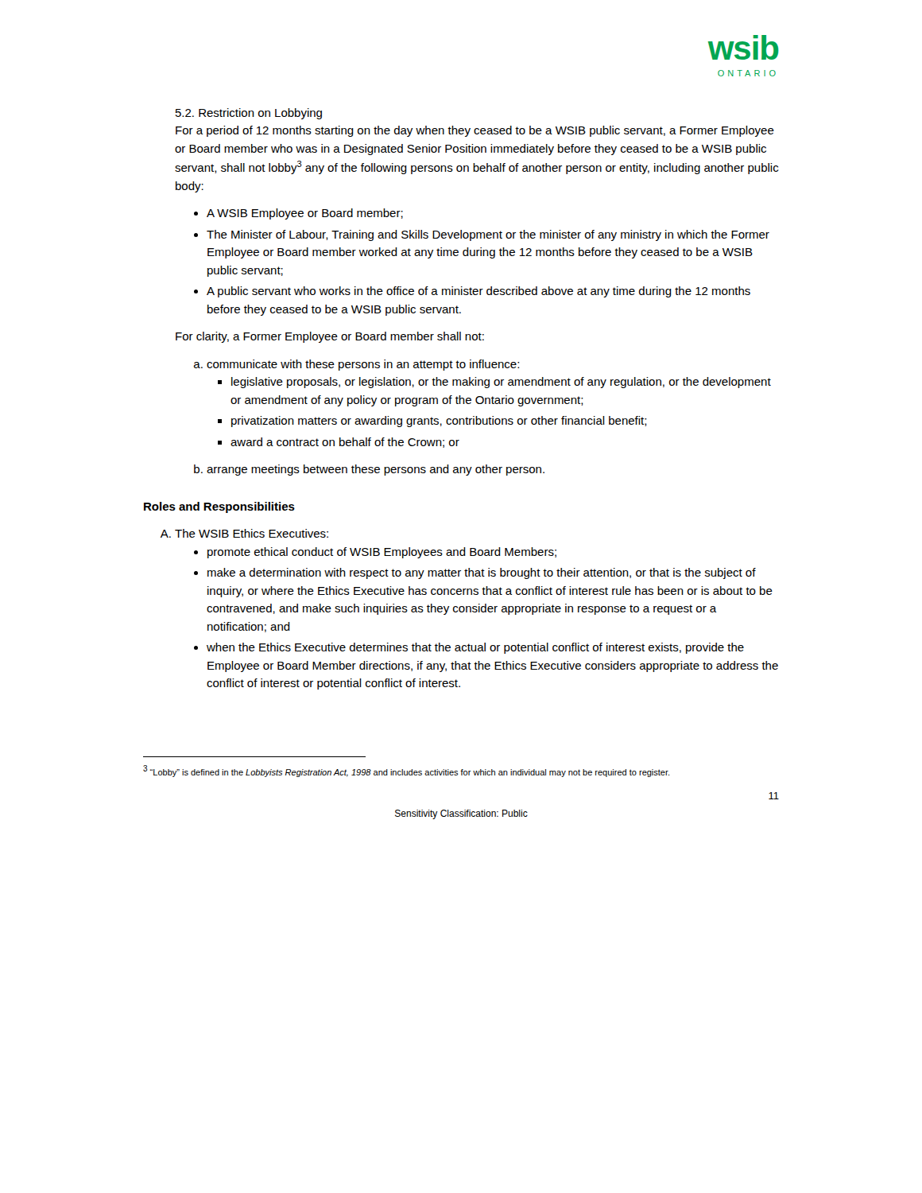wsib
ONTARIO
5.2. Restriction on Lobbying
For a period of 12 months starting on the day when they ceased to be a WSIB public servant, a Former Employee or Board member who was in a Designated Senior Position immediately before they ceased to be a WSIB public servant, shall not lobby3 any of the following persons on behalf of another person or entity, including another public body:
A WSIB Employee or Board member;
The Minister of Labour, Training and Skills Development or the minister of any ministry in which the Former Employee or Board member worked at any time during the 12 months before they ceased to be a WSIB public servant;
A public servant who works in the office of a minister described above at any time during the 12 months before they ceased to be a WSIB public servant.
For clarity, a Former Employee or Board member shall not:
communicate with these persons in an attempt to influence:
legislative proposals, or legislation, or the making or amendment of any regulation, or the development or amendment of any policy or program of the Ontario government;
privatization matters or awarding grants, contributions or other financial benefit;
award a contract on behalf of the Crown; or
arrange meetings between these persons and any other person.
Roles and Responsibilities
The WSIB Ethics Executives:
promote ethical conduct of WSIB Employees and Board Members;
make a determination with respect to any matter that is brought to their attention, or that is the subject of inquiry, or where the Ethics Executive has concerns that a conflict of interest rule has been or is about to be contravened, and make such inquiries as they consider appropriate in response to a request or a notification; and
when the Ethics Executive determines that the actual or potential conflict of interest exists, provide the Employee or Board Member directions, if any, that the Ethics Executive considers appropriate to address the conflict of interest or potential conflict of interest.
3 “Lobby” is defined in the Lobbyists Registration Act, 1998 and includes activities for which an individual may not be required to register.
11
Sensitivity Classification: Public